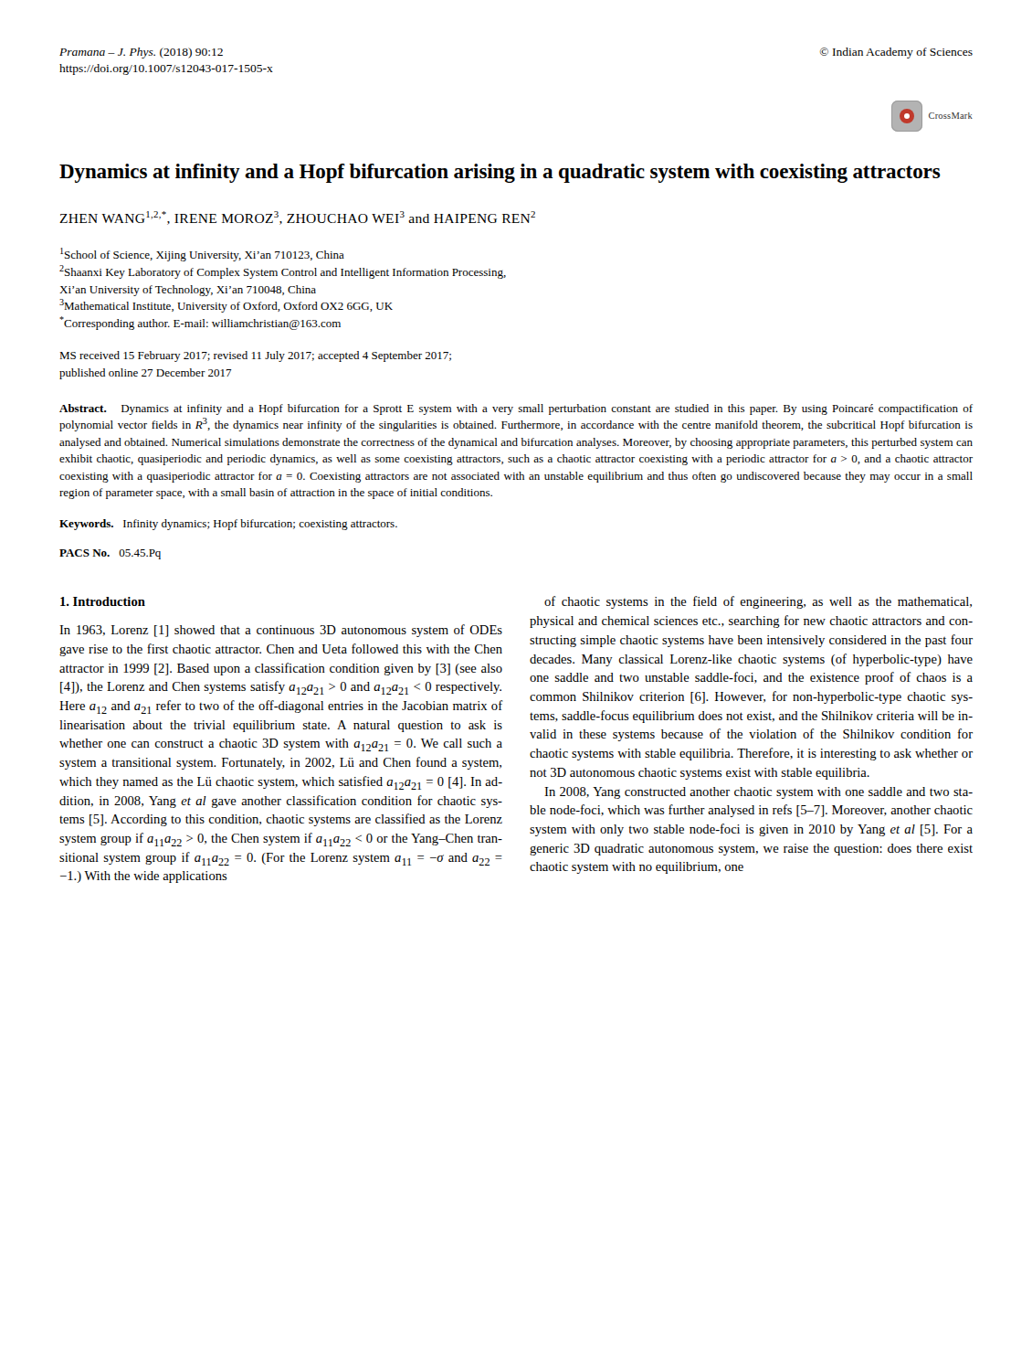Pramana – J. Phys. (2018) 90:12
https://doi.org/10.1007/s12043-017-1505-x
© Indian Academy of Sciences
CrossMark
Dynamics at infinity and a Hopf bifurcation arising in a quadratic system with coexisting attractors
ZHEN WANG1,2,*, IRENE MOROZ3, ZHOUCHAO WEI3 and HAIPENG REN2
1School of Science, Xijing University, Xi’an 710123, China
2Shaanxi Key Laboratory of Complex System Control and Intelligent Information Processing,
Xi’an University of Technology, Xi’an 710048, China
3Mathematical Institute, University of Oxford, Oxford OX2 6GG, UK
*Corresponding author. E-mail: williamchristian@163.com
MS received 15 February 2017; revised 11 July 2017; accepted 4 September 2017;
published online 27 December 2017
Abstract. Dynamics at infinity and a Hopf bifurcation for a Sprott E system with a very small perturbation constant are studied in this paper. By using Poincaré compactification of polynomial vector fields in R3, the dynamics near infinity of the singularities is obtained. Furthermore, in accordance with the centre manifold theorem, the subcritical Hopf bifurcation is analysed and obtained. Numerical simulations demonstrate the correctness of the dynamical and bifurcation analyses. Moreover, by choosing appropriate parameters, this perturbed system can exhibit chaotic, quasiperiodic and periodic dynamics, as well as some coexisting attractors, such as a chaotic attractor coexisting with a periodic attractor for a > 0, and a chaotic attractor coexisting with a quasiperiodic attractor for a = 0. Coexisting attractors are not associated with an unstable equilibrium and thus often go undiscovered because they may occur in a small region of parameter space, with a small basin of attraction in the space of initial conditions.
Keywords. Infinity dynamics; Hopf bifurcation; coexisting attractors.
PACS No. 05.45.Pq
1. Introduction
In 1963, Lorenz [1] showed that a continuous 3D autonomous system of ODEs gave rise to the first chaotic attractor. Chen and Ueta followed this with the Chen attractor in 1999 [2]. Based upon a classification condition given by [3] (see also [4]), the Lorenz and Chen systems satisfy a12a21 > 0 and a12a21 < 0 respectively. Here a12 and a21 refer to two of the off-diagonal entries in the Jacobian matrix of linearisation about the trivial equilibrium state. A natural question to ask is whether one can construct a chaotic 3D system with a12a21 = 0. We call such a system a transitional system. Fortunately, in 2002, Lü and Chen found a system, which they named as the Lü chaotic system, which satisfied a12a21 = 0 [4]. In addition, in 2008, Yang et al gave another classification condition for chaotic systems [5]. According to this condition, chaotic systems are classified as the Lorenz system group if a11a22 > 0, the Chen system if a11a22 < 0 or the Yang–Chen transitional system group if a11a22 = 0. (For the Lorenz system a11 = −σ and a22 = −1.) With the wide applications
of chaotic systems in the field of engineering, as well as the mathematical, physical and chemical sciences etc., searching for new chaotic attractors and constructing simple chaotic systems have been intensively considered in the past four decades. Many classical Lorenz-like chaotic systems (of hyperbolic-type) have one saddle and two unstable saddle-foci, and the existence proof of chaos is a common Shilnikov criterion [6]. However, for non-hyperbolic-type chaotic systems, saddle-focus equilibrium does not exist, and the Shilnikov criteria will be invalid in these systems because of the violation of the Shilnikov condition for chaotic systems with stable equilibria. Therefore, it is interesting to ask whether or not 3D autonomous chaotic systems exist with stable equilibria.
In 2008, Yang constructed another chaotic system with one saddle and two stable node-foci, which was further analysed in refs [5–7]. Moreover, another chaotic system with only two stable node-foci is given in 2010 by Yang et al [5]. For a generic 3D quadratic autonomous system, we raise the question: does there exist chaotic system with no equilibrium, one